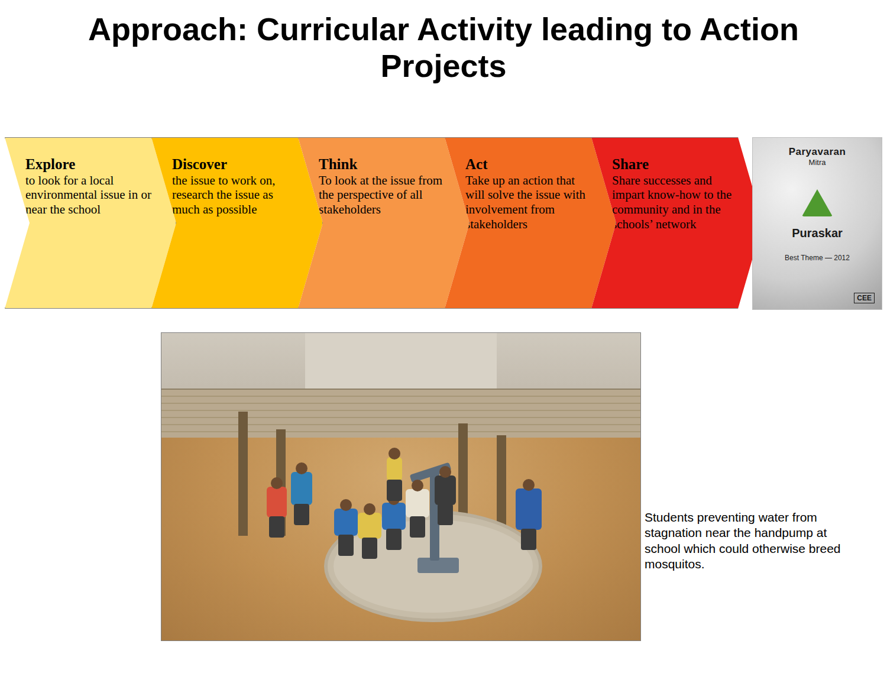Approach: Curricular Activity leading to Action Projects
Explore
to look for a local environmental issue in or near the school
Discover
the issue to work on, research the issue as much as possible
Think
To look at the issue from the perspective of all stakeholders
Act
Take up an action that will solve the issue with involvement from stakeholders
Share
Share successes and impart know-how to the community and in the schools’ network
Paryavaran
Mitra
Puraskar
Best Theme — 2012
CEE
Students preventing water from stagnation near the handpump at school which could otherwise breed mosquitos.